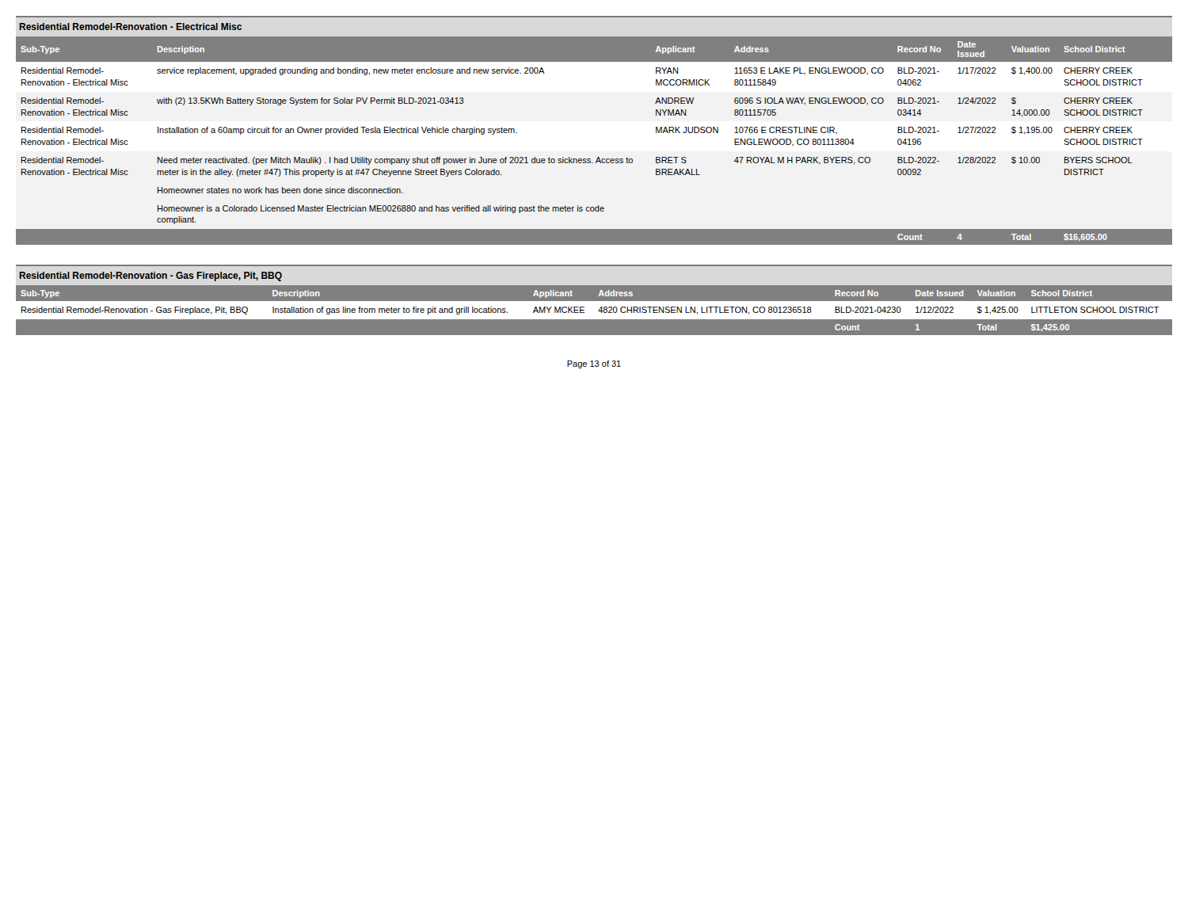Residential Remodel-Renovation - Electrical Misc
| Sub-Type | Description | Applicant | Address | Record No | Date Issued | Valuation | School District |
| --- | --- | --- | --- | --- | --- | --- | --- |
| Residential Remodel-Renovation - Electrical Misc | service replacement, upgraded grounding and bonding, new meter enclosure and new service. 200A | RYAN MCCORMICK | 11653 E LAKE PL, ENGLEWOOD, CO 801115849 | BLD-2021-04062 | 1/17/2022 | $ 1,400.00 | CHERRY CREEK SCHOOL DISTRICT |
| Residential Remodel-Renovation - Electrical Misc | with (2) 13.5KWh Battery Storage System for Solar PV Permit BLD-2021-03413 | ANDREW NYMAN | 6096 S IOLA WAY, ENGLEWOOD, CO 801115705 | BLD-2021-03414 | 1/24/2022 | $ 14,000.00 | CHERRY CREEK SCHOOL DISTRICT |
| Residential Remodel-Renovation - Electrical Misc | Installation of a 60amp circuit for an Owner provided Tesla Electrical Vehicle charging system. | MARK JUDSON | 10766 E CRESTLINE CIR, ENGLEWOOD, CO 801113804 | BLD-2021-04196 | 1/27/2022 | $ 1,195.00 | CHERRY CREEK SCHOOL DISTRICT |
| Residential Remodel-Renovation - Electrical Misc | Need meter reactivated. (per Mitch Maulik) . I had Utility company shut off power in June of 2021 due to sickness. Access to meter is in the alley. (meter #47) This property is at #47 Cheyenne Street Byers Colorado. Homeowner states no work has been done since disconnection. Homeowner is a Colorado Licensed Master Electrician ME0026880 and has verified all wiring past the meter is code compliant. | BRET S BREAKALL | 47 ROYAL M H PARK, BYERS, CO | BLD-2022-00092 | 1/28/2022 | $ 10.00 | BYERS SCHOOL DISTRICT |
| | | | | Count | 4 | Total | $16,605.00 |
Residential Remodel-Renovation - Gas Fireplace, Pit, BBQ
| Sub-Type | Description | Applicant | Address | Record No | Date Issued | Valuation | School District |
| --- | --- | --- | --- | --- | --- | --- | --- |
| Residential Remodel-Renovation - Gas Fireplace, Pit, BBQ | Installation of gas line from meter to fire pit and grill locations. | AMY MCKEE | 4820 CHRISTENSEN LN, LITTLETON, CO 801236518 | BLD-2021-04230 | 1/12/2022 | $ 1,425.00 | LITTLETON SCHOOL DISTRICT |
| | | | | Count | 1 | Total | $1,425.00 |
Page 13 of 31